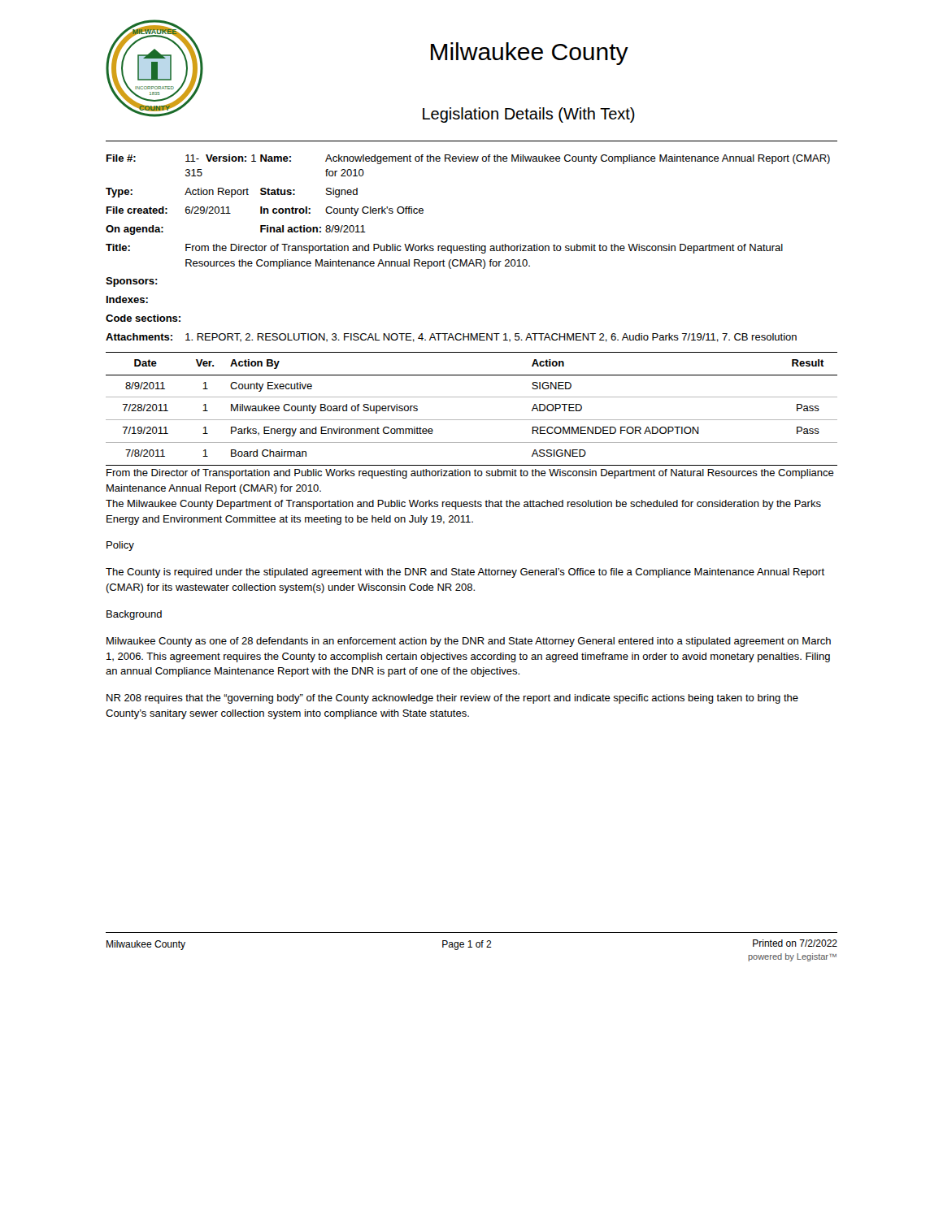INCORPORATED 1835 MILWAUKEE COUNTY
Milwaukee County
Legislation Details (With Text)
| File #: | 11-315 | Version: | 1 | Name: | Acknowledgement of the Review of the Milwaukee County Compliance Maintenance Annual Report (CMAR) for 2010 |
| Type: | Action Report | Status: | Signed |
| File created: | 6/29/2011 | In control: | County Clerk's Office |
| On agenda: | | Final action: | 8/9/2011 |
| Title: | From the Director of Transportation and Public Works requesting authorization to submit to the Wisconsin Department of Natural Resources the Compliance Maintenance Annual Report (CMAR) for 2010. |
| Sponsors: | |
| Indexes: | |
| Code sections: | |
| Attachments: | 1. REPORT, 2. RESOLUTION, 3. FISCAL NOTE, 4. ATTACHMENT 1, 5. ATTACHMENT 2, 6. Audio Parks 7/19/11, 7. CB resolution |
| Date | Ver. | Action By | Action | Result |
| --- | --- | --- | --- | --- |
| 8/9/2011 | 1 | County Executive | SIGNED | |
| 7/28/2011 | 1 | Milwaukee County Board of Supervisors | ADOPTED | Pass |
| 7/19/2011 | 1 | Parks, Energy and Environment Committee | RECOMMENDED FOR ADOPTION | Pass |
| 7/8/2011 | 1 | Board Chairman | ASSIGNED | |
From the Director of Transportation and Public Works requesting authorization to submit to the Wisconsin Department of Natural Resources the Compliance Maintenance Annual Report (CMAR) for 2010.
The Milwaukee County Department of Transportation and Public Works requests that the attached resolution be scheduled for consideration by the Parks Energy and Environment Committee at its meeting to be held on July 19, 2011.
Policy
The County is required under the stipulated agreement with the DNR and State Attorney General’s Office to file a Compliance Maintenance Annual Report (CMAR) for its wastewater collection system(s) under Wisconsin Code NR 208.
Background
Milwaukee County as one of 28 defendants in an enforcement action by the DNR and State Attorney General entered into a stipulated agreement on March 1, 2006. This agreement requires the County to accomplish certain objectives according to an agreed timeframe in order to avoid monetary penalties. Filing an annual Compliance Maintenance Report with the DNR is part of one of the objectives.
NR 208 requires that the “governing body” of the County acknowledge their review of the report and indicate specific actions being taken to bring the County’s sanitary sewer collection system into compliance with State statutes.
Milwaukee County
Page 1 of 2
Printed on 7/2/2022
powered by Legistar™